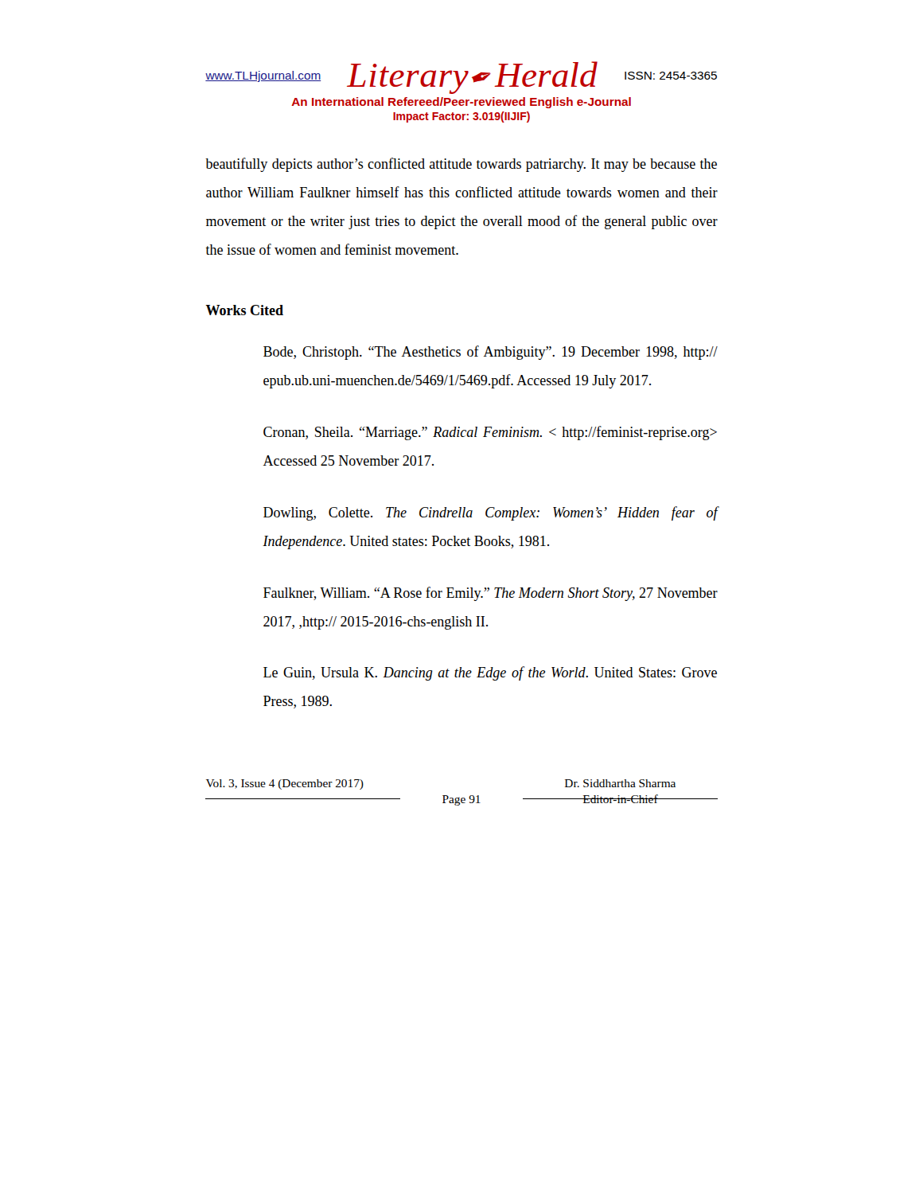www.TLHjournal.com
Literary✒Herald
ISSN: 2454-3365
An International Refereed/Peer-reviewed English e-Journal
Impact Factor: 3.019(IIJIF)
beautifully depicts author’s conflicted attitude towards patriarchy. It may be because the author William Faulkner himself has this conflicted attitude towards women and their movement or the writer just tries to depict the overall mood of the general public over the issue of women and feminist movement.
Works Cited
Bode, Christoph. “The Aesthetics of Ambiguity”. 19 December 1998, http:// epub.ub.uni-muenchen.de/5469/1/5469.pdf. Accessed 19 July 2017.
Cronan, Sheila. “Marriage.” Radical Feminism. < http://feminist-reprise.org> Accessed 25 November 2017.
Dowling, Colette. The Cindrella Complex: Women’s’ Hidden fear of Independence. United states: Pocket Books, 1981.
Faulkner, William. “A Rose for Emily.” The Modern Short Story, 27 November 2017, ,http:// 2015-2016-chs-english II.
Le Guin, Ursula K. Dancing at the Edge of the World. United States: Grove Press, 1989.
Vol. 3, Issue 4 (December 2017)
Dr. Siddhartha Sharma
Page 91
Editor-in-Chief